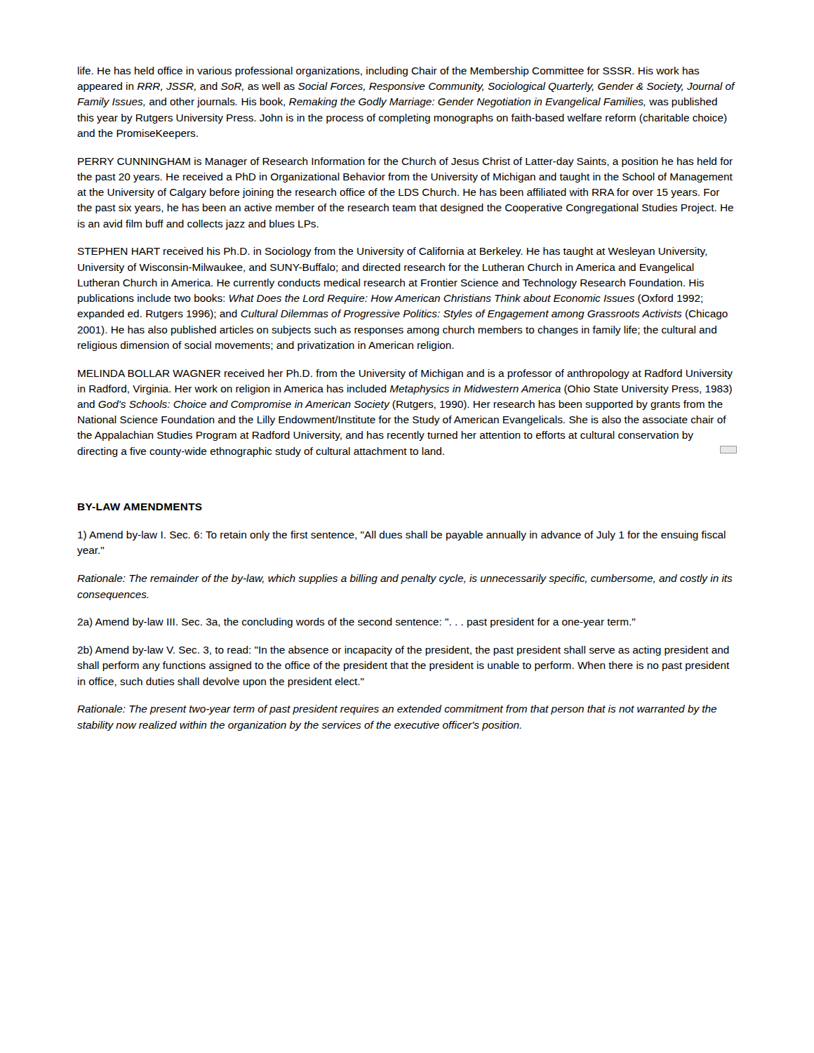life. He has held office in various professional organizations, including Chair of the Membership Committee for SSSR. His work has appeared in RRR, JSSR, and SoR, as well as Social Forces, Responsive Community, Sociological Quarterly, Gender & Society, Journal of Family Issues, and other journals. His book, Remaking the Godly Marriage: Gender Negotiation in Evangelical Families, was published this year by Rutgers University Press. John is in the process of completing monographs on faith-based welfare reform (charitable choice) and the PromiseKeepers.
PERRY CUNNINGHAM is Manager of Research Information for the Church of Jesus Christ of Latter-day Saints, a position he has held for the past 20 years. He received a PhD in Organizational Behavior from the University of Michigan and taught in the School of Management at the University of Calgary before joining the research office of the LDS Church. He has been affiliated with RRA for over 15 years. For the past six years, he has been an active member of the research team that designed the Cooperative Congregational Studies Project. He is an avid film buff and collects jazz and blues LPs.
STEPHEN HART received his Ph.D. in Sociology from the University of California at Berkeley. He has taught at Wesleyan University, University of Wisconsin-Milwaukee, and SUNY-Buffalo; and directed research for the Lutheran Church in America and Evangelical Lutheran Church in America. He currently conducts medical research at Frontier Science and Technology Research Foundation. His publications include two books: What Does the Lord Require: How American Christians Think about Economic Issues (Oxford 1992; expanded ed. Rutgers 1996); and Cultural Dilemmas of Progressive Politics: Styles of Engagement among Grassroots Activists (Chicago 2001). He has also published articles on subjects such as responses among church members to changes in family life; the cultural and religious dimension of social movements; and privatization in American religion.
MELINDA BOLLAR WAGNER received her Ph.D. from the University of Michigan and is a professor of anthropology at Radford University in Radford, Virginia. Her work on religion in America has included Metaphysics in Midwestern America (Ohio State University Press, 1983) and God's Schools: Choice and Compromise in American Society (Rutgers, 1990). Her research has been supported by grants from the National Science Foundation and the Lilly Endowment/Institute for the Study of American Evangelicals. She is also the associate chair of the Appalachian Studies Program at Radford University, and has recently turned her attention to efforts at cultural conservation by directing a five county-wide ethnographic study of cultural attachment to land.
BY-LAW AMENDMENTS
1) Amend by-law I. Sec. 6: To retain only the first sentence, "All dues shall be payable annually in advance of July 1 for the ensuing fiscal year."
Rationale: The remainder of the by-law, which supplies a billing and penalty cycle, is unnecessarily specific, cumbersome, and costly in its consequences.
2a) Amend by-law III. Sec. 3a, the concluding words of the second sentence: ". . . past president for a one-year term."
2b) Amend by-law V. Sec. 3, to read: "In the absence or incapacity of the president, the past president shall serve as acting president and shall perform any functions assigned to the office of the president that the president is unable to perform. When there is no past president in office, such duties shall devolve upon the president elect."
Rationale: The present two-year term of past president requires an extended commitment from that person that is not warranted by the stability now realized within the organization by the services of the executive officer's position.